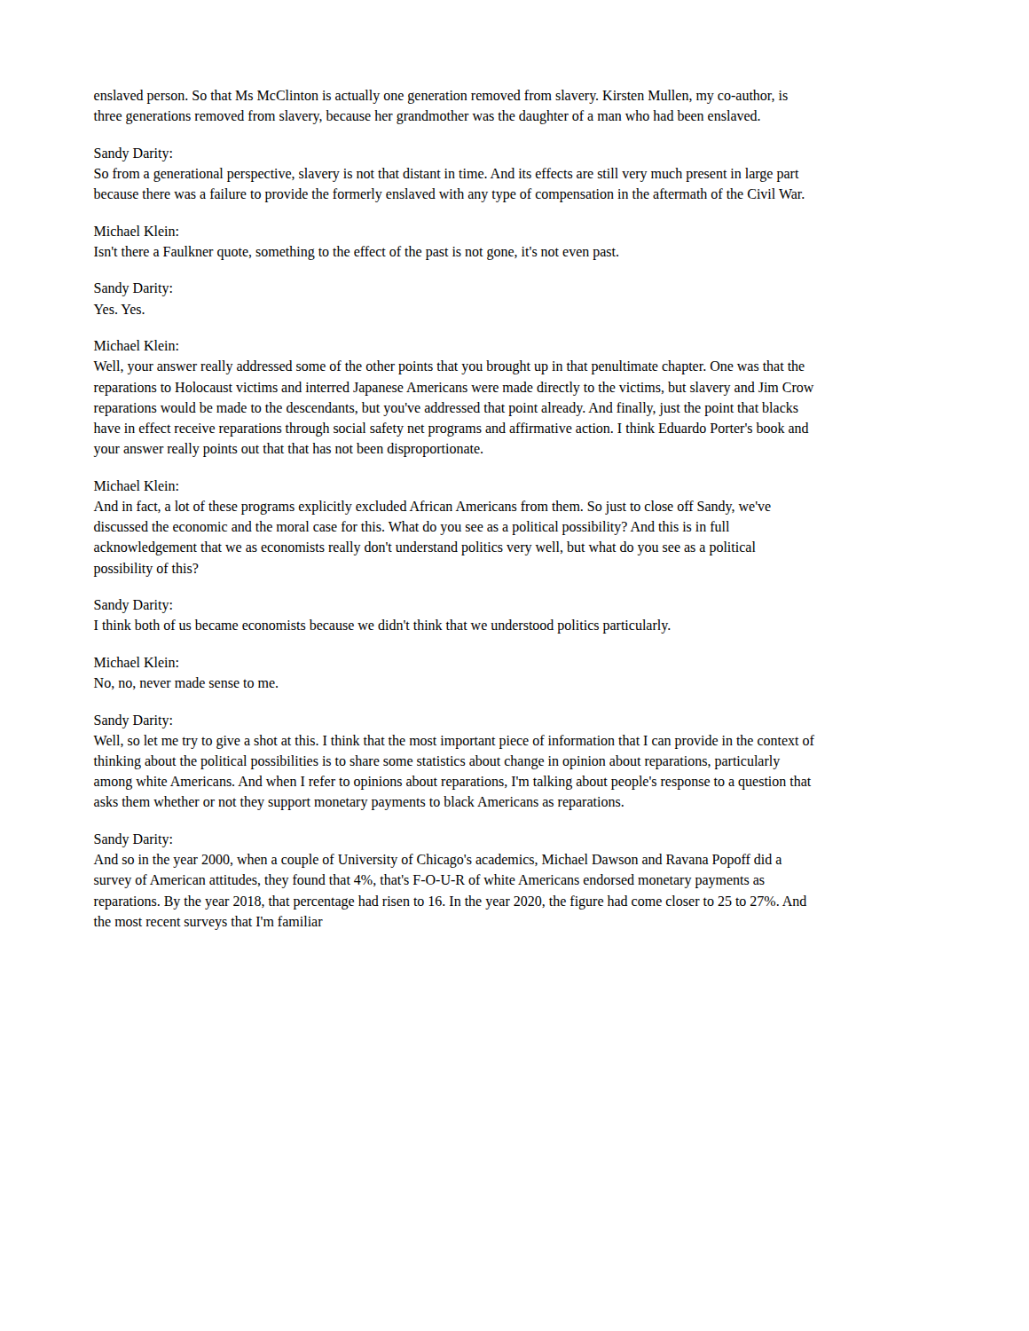enslaved person. So that Ms McClinton is actually one generation removed from slavery. Kirsten Mullen, my co-author, is three generations removed from slavery, because her grandmother was the daughter of a man who had been enslaved.
Sandy Darity:
So from a generational perspective, slavery is not that distant in time. And its effects are still very much present in large part because there was a failure to provide the formerly enslaved with any type of compensation in the aftermath of the Civil War.
Michael Klein:
Isn't there a Faulkner quote, something to the effect of the past is not gone, it's not even past.
Sandy Darity:
Yes. Yes.
Michael Klein:
Well, your answer really addressed some of the other points that you brought up in that penultimate chapter. One was that the reparations to Holocaust victims and interred Japanese Americans were made directly to the victims, but slavery and Jim Crow reparations would be made to the descendants, but you've addressed that point already. And finally, just the point that blacks have in effect receive reparations through social safety net programs and affirmative action. I think Eduardo Porter's book and your answer really points out that that has not been disproportionate.
Michael Klein:
And in fact, a lot of these programs explicitly excluded African Americans from them. So just to close off Sandy, we've discussed the economic and the moral case for this. What do you see as a political possibility? And this is in full acknowledgement that we as economists really don't understand politics very well, but what do you see as a political possibility of this?
Sandy Darity:
I think both of us became economists because we didn't think that we understood politics particularly.
Michael Klein:
No, no, never made sense to me.
Sandy Darity:
Well, so let me try to give a shot at this. I think that the most important piece of information that I can provide in the context of thinking about the political possibilities is to share some statistics about change in opinion about reparations, particularly among white Americans. And when I refer to opinions about reparations, I'm talking about people's response to a question that asks them whether or not they support monetary payments to black Americans as reparations.
Sandy Darity:
And so in the year 2000, when a couple of University of Chicago's academics, Michael Dawson and Ravana Popoff did a survey of American attitudes, they found that 4%, that's F-O-U-R of white Americans endorsed monetary payments as reparations. By the year 2018, that percentage had risen to 16. In the year 2020, the figure had come closer to 25 to 27%. And the most recent surveys that I'm familiar